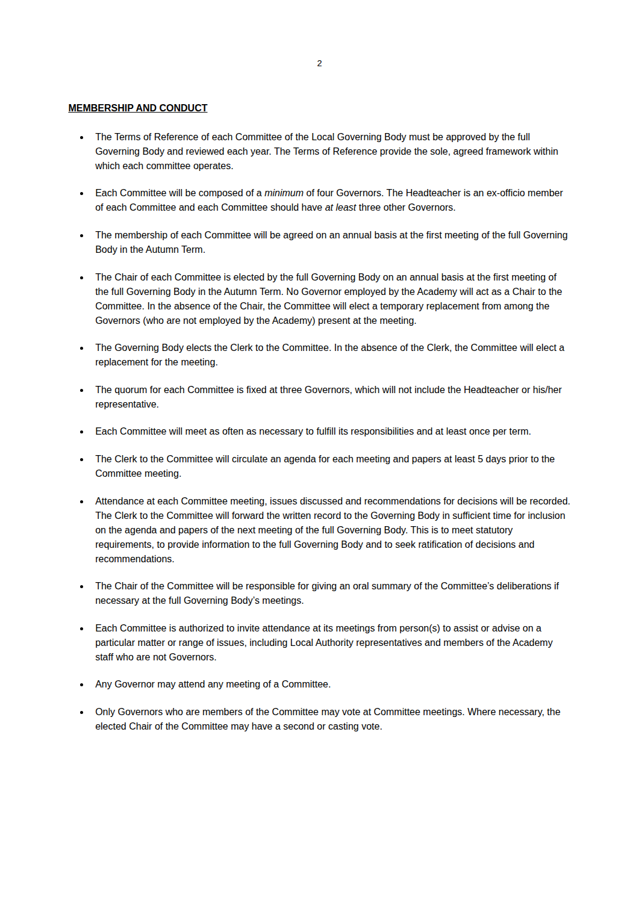2
MEMBERSHIP AND CONDUCT
The Terms of Reference of each Committee of the Local Governing Body must be approved by the full Governing Body and reviewed each year. The Terms of Reference provide the sole, agreed framework within which each committee operates.
Each Committee will be composed of a minimum of four Governors. The Headteacher is an ex-officio member of each Committee and each Committee should have at least three other Governors.
The membership of each Committee will be agreed on an annual basis at the first meeting of the full Governing Body in the Autumn Term.
The Chair of each Committee is elected by the full Governing Body on an annual basis at the first meeting of the full Governing Body in the Autumn Term. No Governor employed by the Academy will act as a Chair to the Committee. In the absence of the Chair, the Committee will elect a temporary replacement from among the Governors (who are not employed by the Academy) present at the meeting.
The Governing Body elects the Clerk to the Committee. In the absence of the Clerk, the Committee will elect a replacement for the meeting.
The quorum for each Committee is fixed at three Governors, which will not include the Headteacher or his/her representative.
Each Committee will meet as often as necessary to fulfill its responsibilities and at least once per term.
The Clerk to the Committee will circulate an agenda for each meeting and papers at least 5 days prior to the Committee meeting.
Attendance at each Committee meeting, issues discussed and recommendations for decisions will be recorded. The Clerk to the Committee will forward the written record to the Governing Body in sufficient time for inclusion on the agenda and papers of the next meeting of the full Governing Body. This is to meet statutory requirements, to provide information to the full Governing Body and to seek ratification of decisions and recommendations.
The Chair of the Committee will be responsible for giving an oral summary of the Committee’s deliberations if necessary at the full Governing Body’s meetings.
Each Committee is authorized to invite attendance at its meetings from person(s) to assist or advise on a particular matter or range of issues, including Local Authority representatives and members of the Academy staff who are not Governors.
Any Governor may attend any meeting of a Committee.
Only Governors who are members of the Committee may vote at Committee meetings. Where necessary, the elected Chair of the Committee may have a second or casting vote.